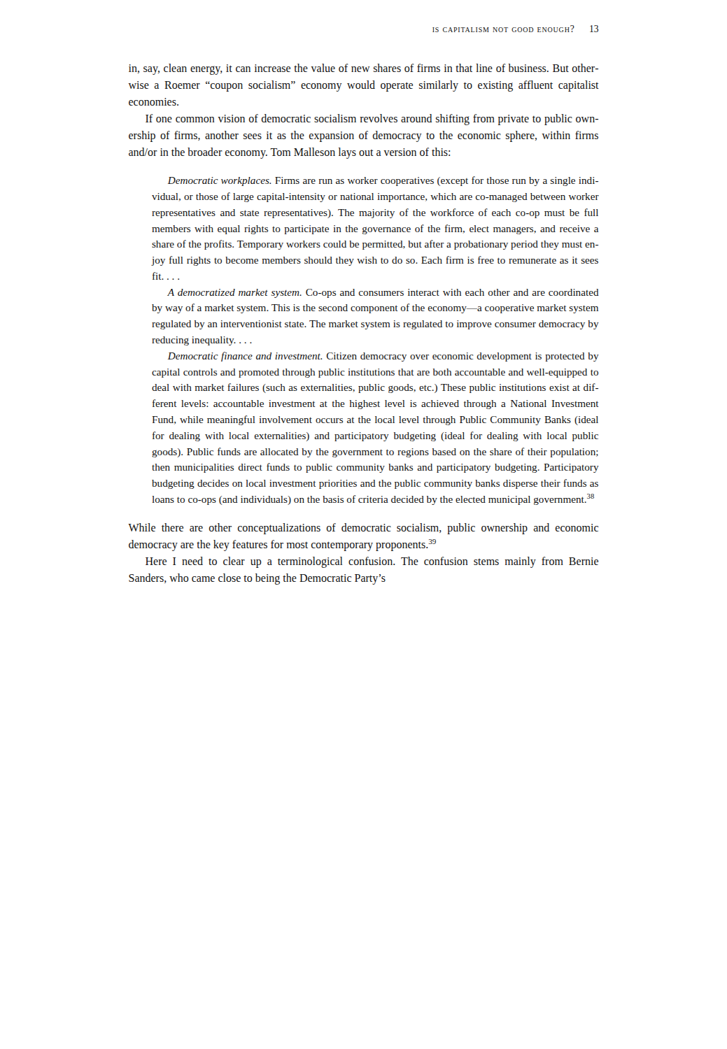is capitalism not good enough?13
in, say, clean energy, it can increase the value of new shares of firms in that line of business. But otherwise a Roemer “coupon socialism” economy would operate similarly to existing affluent capitalist economies.
If one common vision of democratic socialism revolves around shifting from private to public ownership of firms, another sees it as the expansion of democracy to the economic sphere, within firms and/or in the broader economy. Tom Malleson lays out a version of this:
Democratic workplaces. Firms are run as worker cooperatives (except for those run by a single individual, or those of large capital-intensity or national importance, which are co-managed between worker representatives and state representatives). The majority of the workforce of each co-op must be full members with equal rights to participate in the governance of the firm, elect managers, and receive a share of the profits. Temporary workers could be permitted, but after a probationary period they must enjoy full rights to become members should they wish to do so. Each firm is free to remunerate as it sees fit. . . .
A democratized market system. Co-ops and consumers interact with each other and are coordinated by way of a market system. This is the second component of the economy—a cooperative market system regulated by an interventionist state. The market system is regulated to improve consumer democracy by reducing inequality. . . .
Democratic finance and investment. Citizen democracy over economic development is protected by capital controls and promoted through public institutions that are both accountable and well-equipped to deal with market failures (such as externalities, public goods, etc.) These public institutions exist at different levels: accountable investment at the highest level is achieved through a National Investment Fund, while meaningful involvement occurs at the local level through Public Community Banks (ideal for dealing with local externalities) and participatory budgeting (ideal for dealing with local public goods). Public funds are allocated by the government to regions based on the share of their population; then municipalities direct funds to public community banks and participatory budgeting. Participatory budgeting decides on local investment priorities and the public community banks disperse their funds as loans to co-ops (and individuals) on the basis of criteria decided by the elected municipal government.38
While there are other conceptualizations of democratic socialism, public ownership and economic democracy are the key features for most contemporary proponents.39
Here I need to clear up a terminological confusion. The confusion stems mainly from Bernie Sanders, who came close to being the Democratic Party’s